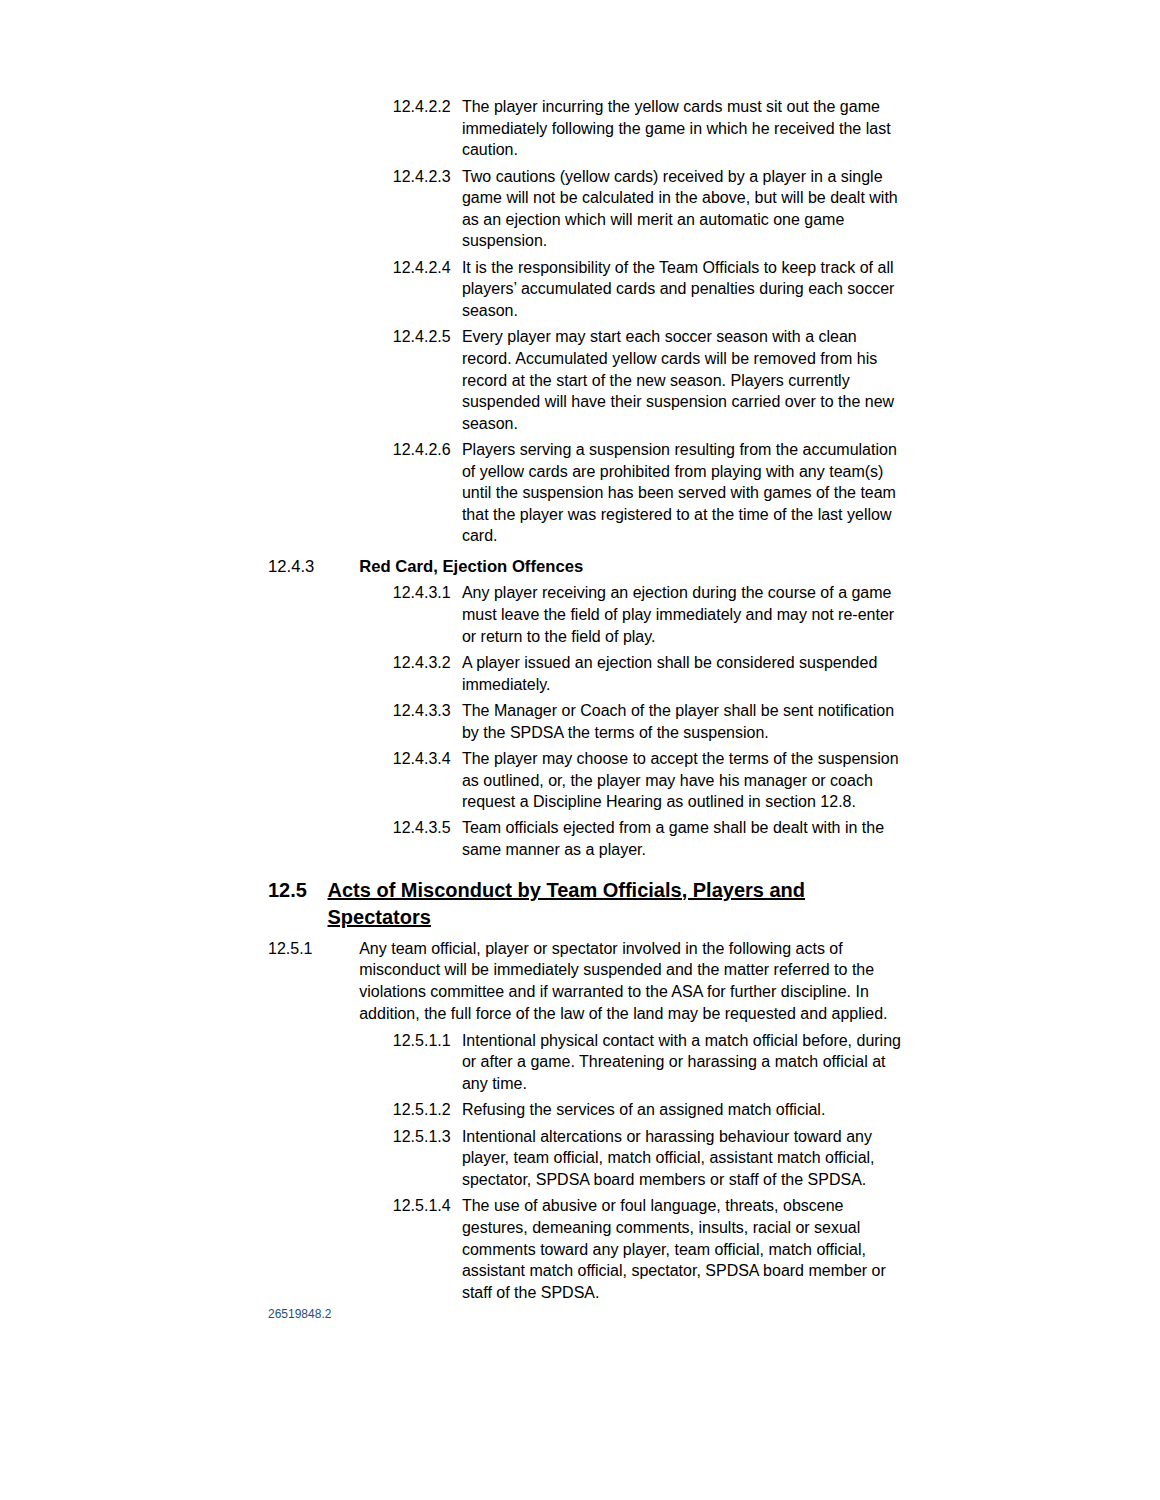12.4.2.2
The player incurring the yellow cards must sit out the game immediately following the game in which he received the last caution.
12.4.2.3
Two cautions (yellow cards) received by a player in a single game will not be calculated in the above, but will be dealt with as an ejection which will merit an automatic one game suspension.
12.4.2.4
It is the responsibility of the Team Officials to keep track of all players’ accumulated cards and penalties during each soccer season.
12.4.2.5
Every player may start each soccer season with a clean record. Accumulated yellow cards will be removed from his record at the start of the new season. Players currently suspended will have their suspension carried over to the new season.
12.4.2.6
Players serving a suspension resulting from the accumulation of yellow cards are prohibited from playing with any team(s) until the suspension has been served with games of the team that the player was registered to at the time of the last yellow card.
12.4.3
Red Card, Ejection Offences
12.4.3.1
Any player receiving an ejection during the course of a game must leave the field of play immediately and may not re-enter or return to the field of play.
12.4.3.2
A player issued an ejection shall be considered suspended immediately.
12.4.3.3
The Manager or Coach of the player shall be sent notification by the SPDSA the terms of the suspension.
12.4.3.4
The player may choose to accept the terms of the suspension as outlined, or, the player may have his manager or coach request a Discipline Hearing as outlined in section 12.8.
12.4.3.5
Team officials ejected from a game shall be dealt with in the same manner as a player.
12.5
Acts of Misconduct by Team Officials, Players and Spectators
12.5.1
Any team official, player or spectator involved in the following acts of misconduct will be immediately suspended and the matter referred to the violations committee and if warranted to the ASA for further discipline. In addition, the full force of the law of the land may be requested and applied.
12.5.1.1
Intentional physical contact with a match official before, during or after a game. Threatening or harassing a match official at any time.
12.5.1.2
Refusing the services of an assigned match official.
12.5.1.3
Intentional altercations or harassing behaviour toward any player, team official, match official, assistant match official, spectator, SPDSA board members or staff of the SPDSA.
12.5.1.4
The use of abusive or foul language, threats, obscene gestures, demeaning comments, insults, racial or sexual comments toward any player, team official, match official, assistant match official, spectator, SPDSA board member or staff of the SPDSA.
26519848.2